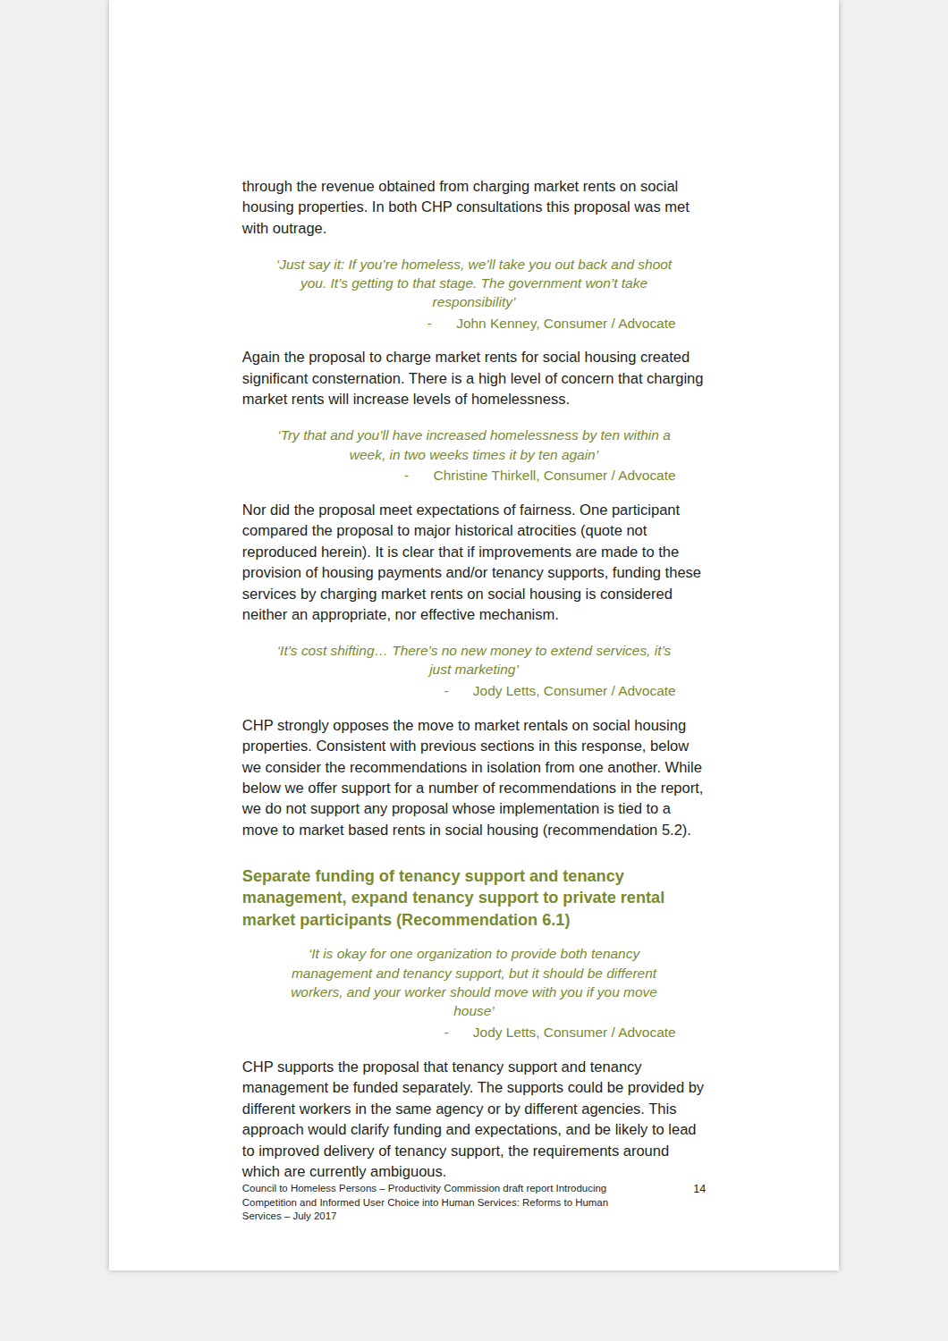through the revenue obtained from charging market rents on social housing properties. In both CHP consultations this proposal was met with outrage.
‘Just say it: If you’re homeless, we’ll take you out back and shoot you. It’s getting to that stage. The government won’t take responsibility’ -John Kenney, Consumer / Advocate
Again the proposal to charge market rents for social housing created significant consternation. There is a high level of concern that charging market rents will increase levels of homelessness.
‘Try that and you’ll have increased homelessness by ten within a week, in two weeks times it by ten again’ -Christine Thirkell, Consumer / Advocate
Nor did the proposal meet expectations of fairness. One participant compared the proposal to major historical atrocities (quote not reproduced herein). It is clear that if improvements are made to the provision of housing payments and/or tenancy supports, funding these services by charging market rents on social housing is considered neither an appropriate, nor effective mechanism.
‘It’s cost shifting… There’s no new money to extend services, it’s just marketing’ -Jody Letts, Consumer / Advocate
CHP strongly opposes the move to market rentals on social housing properties. Consistent with previous sections in this response, below we consider the recommendations in isolation from one another. While below we offer support for a number of recommendations in the report, we do not support any proposal whose implementation is tied to a move to market based rents in social housing (recommendation 5.2).
Separate funding of tenancy support and tenancy management, expand tenancy support to private rental market participants (Recommendation 6.1)
‘It is okay for one organization to provide both tenancy management and tenancy support, but it should be different workers, and your worker should move with you if you move house’ -Jody Letts, Consumer / Advocate
CHP supports the proposal that tenancy support and tenancy management be funded separately. The supports could be provided by different workers in the same agency or by different agencies. This approach would clarify funding and expectations, and be likely to lead to improved delivery of tenancy support, the requirements around which are currently ambiguous.
14 Council to Homeless Persons – Productivity Commission draft report Introducing Competition and Informed User Choice into Human Services: Reforms to Human Services – July 2017